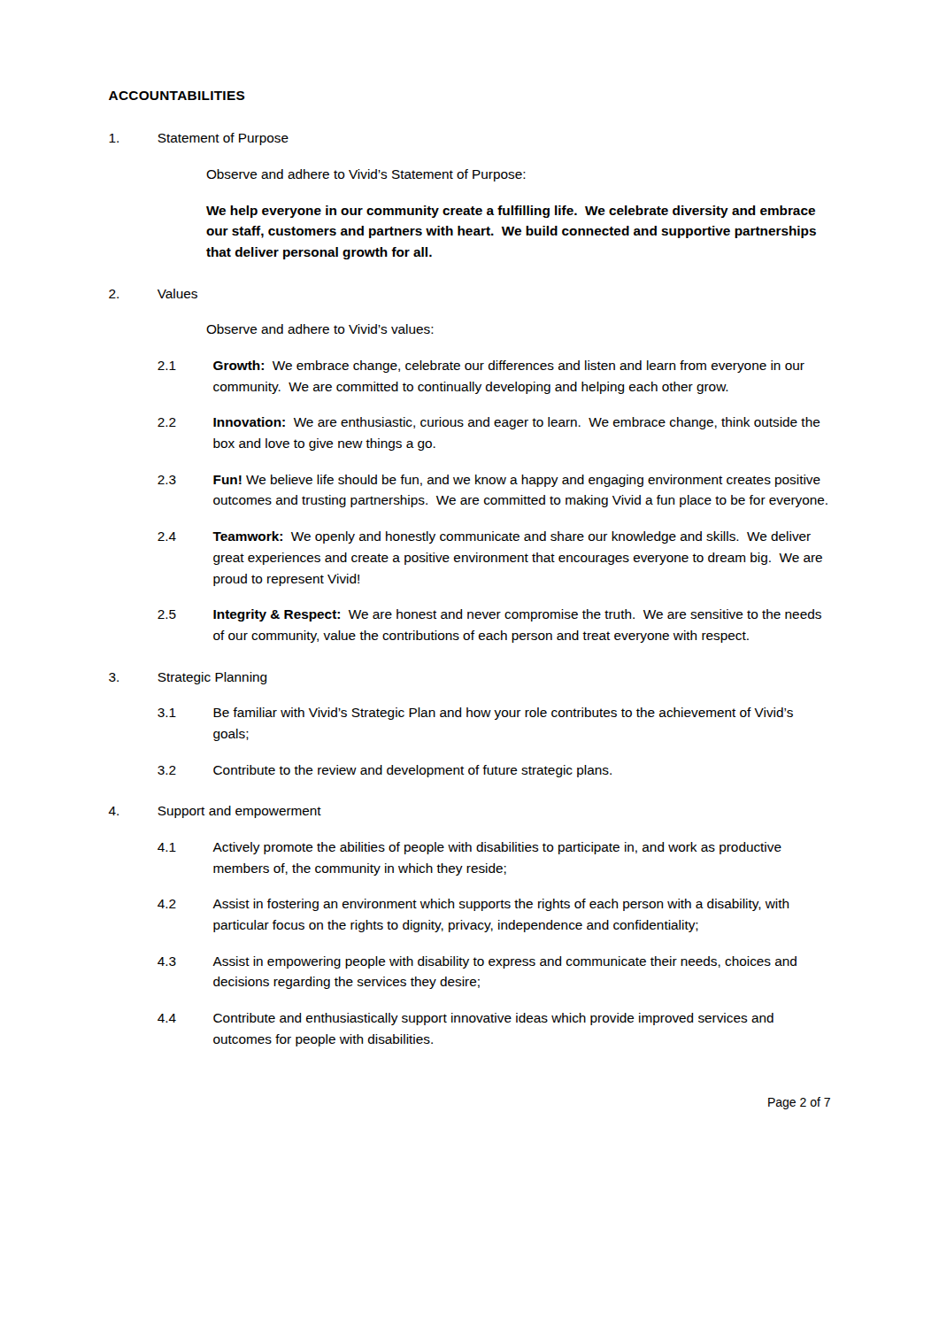ACCOUNTABILITIES
Statement of Purpose
Observe and adhere to Vivid’s Statement of Purpose:
We help everyone in our community create a fulfilling life. We celebrate diversity and embrace our staff, customers and partners with heart. We build connected and supportive partnerships that deliver personal growth for all.
Values
Observe and adhere to Vivid’s values:
Growth: We embrace change, celebrate our differences and listen and learn from everyone in our community. We are committed to continually developing and helping each other grow.
Innovation: We are enthusiastic, curious and eager to learn. We embrace change, think outside the box and love to give new things a go.
Fun! We believe life should be fun, and we know a happy and engaging environment creates positive outcomes and trusting partnerships. We are committed to making Vivid a fun place to be for everyone.
Teamwork: We openly and honestly communicate and share our knowledge and skills. We deliver great experiences and create a positive environment that encourages everyone to dream big. We are proud to represent Vivid!
Integrity & Respect: We are honest and never compromise the truth. We are sensitive to the needs of our community, value the contributions of each person and treat everyone with respect.
Strategic Planning
Be familiar with Vivid’s Strategic Plan and how your role contributes to the achievement of Vivid’s goals;
Contribute to the review and development of future strategic plans.
Support and empowerment
Actively promote the abilities of people with disabilities to participate in, and work as productive members of, the community in which they reside;
Assist in fostering an environment which supports the rights of each person with a disability, with particular focus on the rights to dignity, privacy, independence and confidentiality;
Assist in empowering people with disability to express and communicate their needs, choices and decisions regarding the services they desire;
Contribute and enthusiastically support innovative ideas which provide improved services and outcomes for people with disabilities.
Page 2 of 7